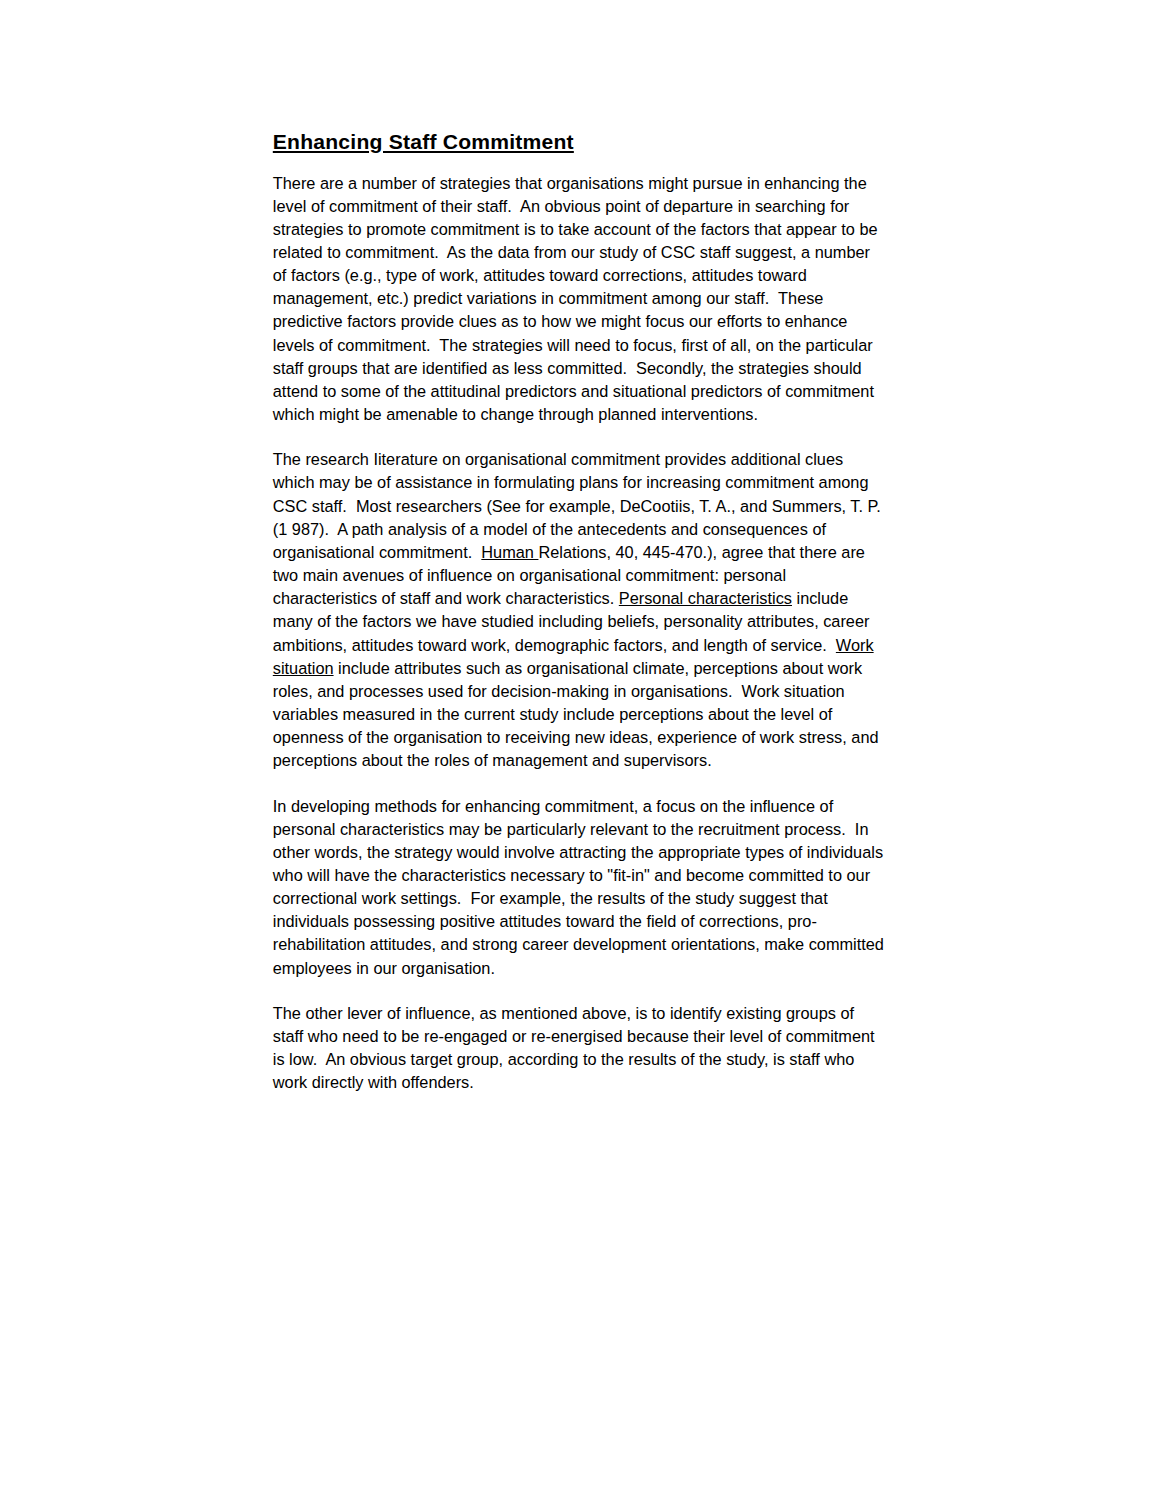Enhancing Staff Commitment
There are a number of strategies that organisations might pursue in enhancing the level of commitment of their staff. An obvious point of departure in searching for strategies to promote commitment is to take account of the factors that appear to be related to commitment. As the data from our study of CSC staff suggest, a number of factors (e.g., type of work, attitudes toward corrections, attitudes toward management, etc.) predict variations in commitment among our staff. These predictive factors provide clues as to how we might focus our efforts to enhance levels of commitment. The strategies will need to focus, first of all, on the particular staff groups that are identified as less committed. Secondly, the strategies should attend to some of the attitudinal predictors and situational predictors of commitment which might be amenable to change through planned interventions.
The research Iiterature on organisational commitment provides additional clues which may be of assistance in formulating plans for increasing commitment among CSC staff. Most researchers (See for example, DeCootiis, T. A., and Summers, T. P. (1 987). A path analysis of a model of the antecedents and consequences of organisational commitment. Human Relations, 40, 445-470.), agree that there are two main avenues of influence on organisational commitment: personal characteristics of staff and work characteristics. Personal characteristics include many of the factors we have studied including beliefs, personality attributes, career ambitions, attitudes toward work, demographic factors, and length of service. Work situation include attributes such as organisational climate, perceptions about work roles, and processes used for decision-making in organisations. Work situation variables measured in the current study include perceptions about the level of openness of the organisation to receiving new ideas, experience of work stress, and perceptions about the roles of management and supervisors.
In developing methods for enhancing commitment, a focus on the influence of personal characteristics may be particularly relevant to the recruitment process. In other words, the strategy would involve attracting the appropriate types of individuals who will have the characteristics necessary to "fit-in" and become committed to our correctional work settings. For example, the results of the study suggest that individuals possessing positive attitudes toward the field of corrections, pro-rehabilitation attitudes, and strong career development orientations, make committed employees in our organisation.
The other lever of influence, as mentioned above, is to identify existing groups of staff who need to be re-engaged or re-energised because their level of commitment is low. An obvious target group, according to the results of the study, is staff who work directly with offenders.